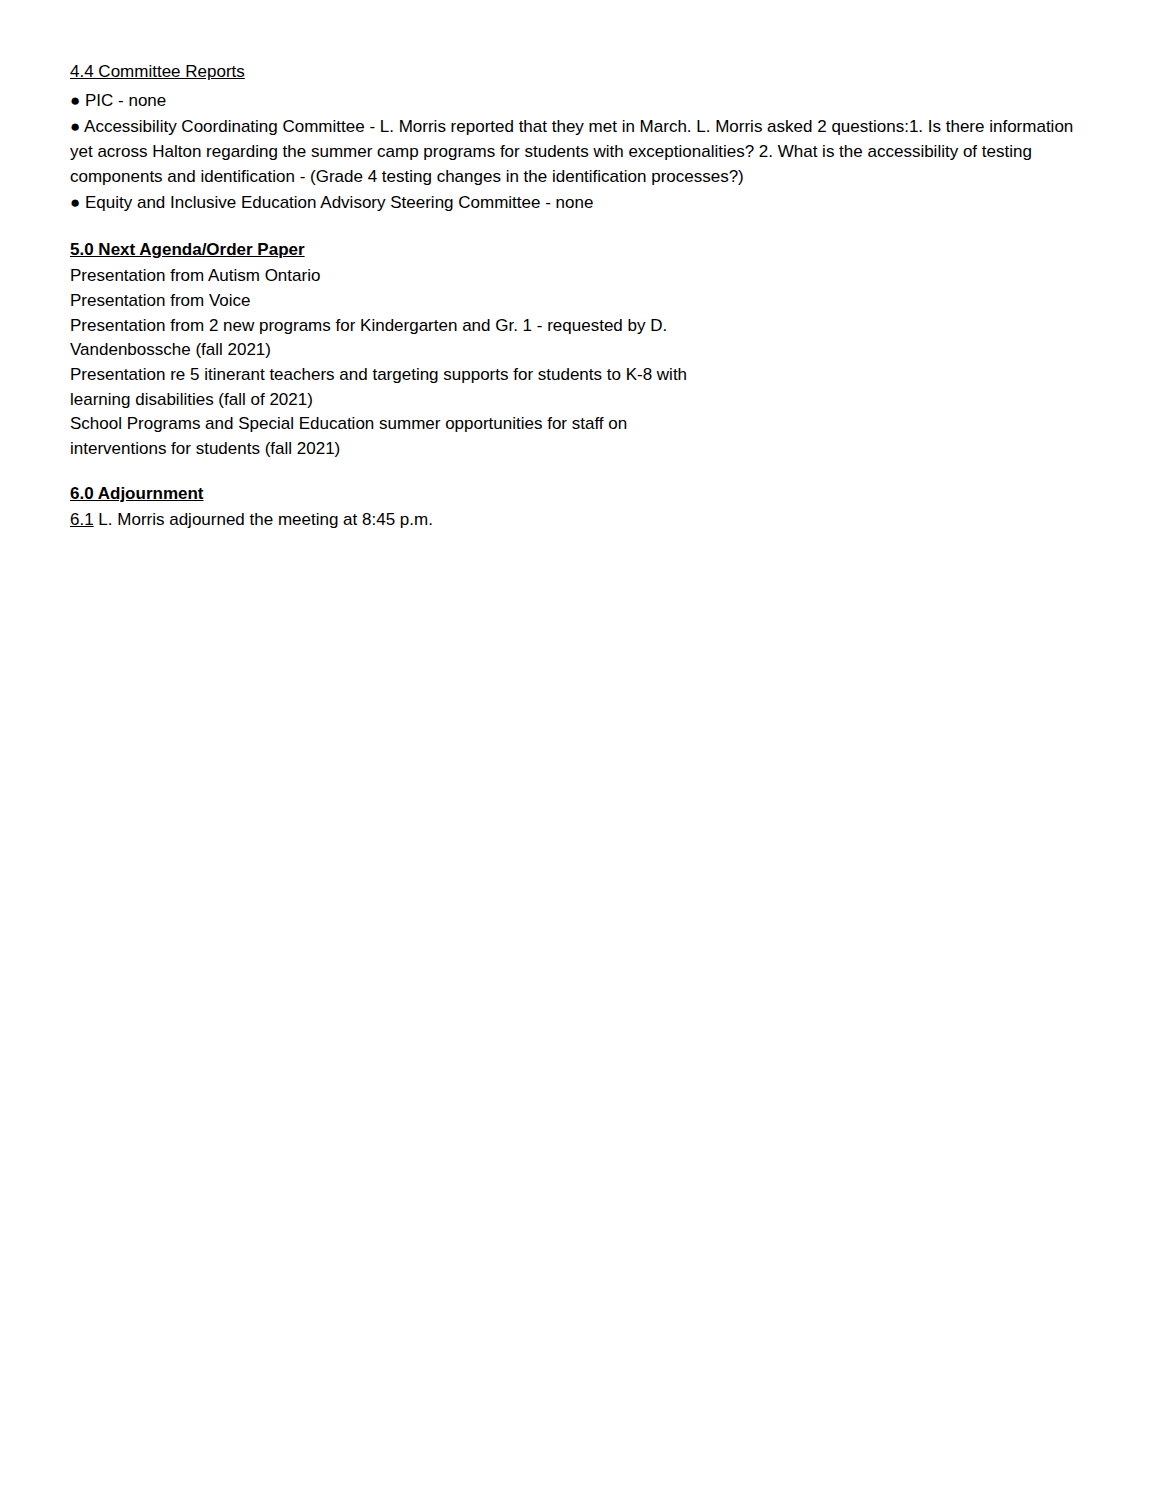4.4 Committee Reports
● PIC - none
● Accessibility Coordinating Committee - L. Morris reported that they met in March. L. Morris asked 2 questions:1. Is there information yet across Halton regarding the summer camp programs for students with exceptionalities? 2. What is the accessibility of testing components and identification - (Grade 4 testing changes in the identification processes?)
● Equity and Inclusive Education Advisory Steering Committee - none
5.0 Next Agenda/Order Paper
Presentation from Autism Ontario
Presentation from Voice
Presentation from 2 new programs for Kindergarten and Gr. 1 - requested by D.
Vandenbossche (fall 2021)
Presentation re 5 itinerant teachers and targeting supports for students to K-8 with
learning disabilities (fall of 2021)
School Programs and Special Education summer opportunities for staff on
interventions for students (fall 2021)
6.0 Adjournment
6.1 L. Morris adjourned the meeting at 8:45 p.m.